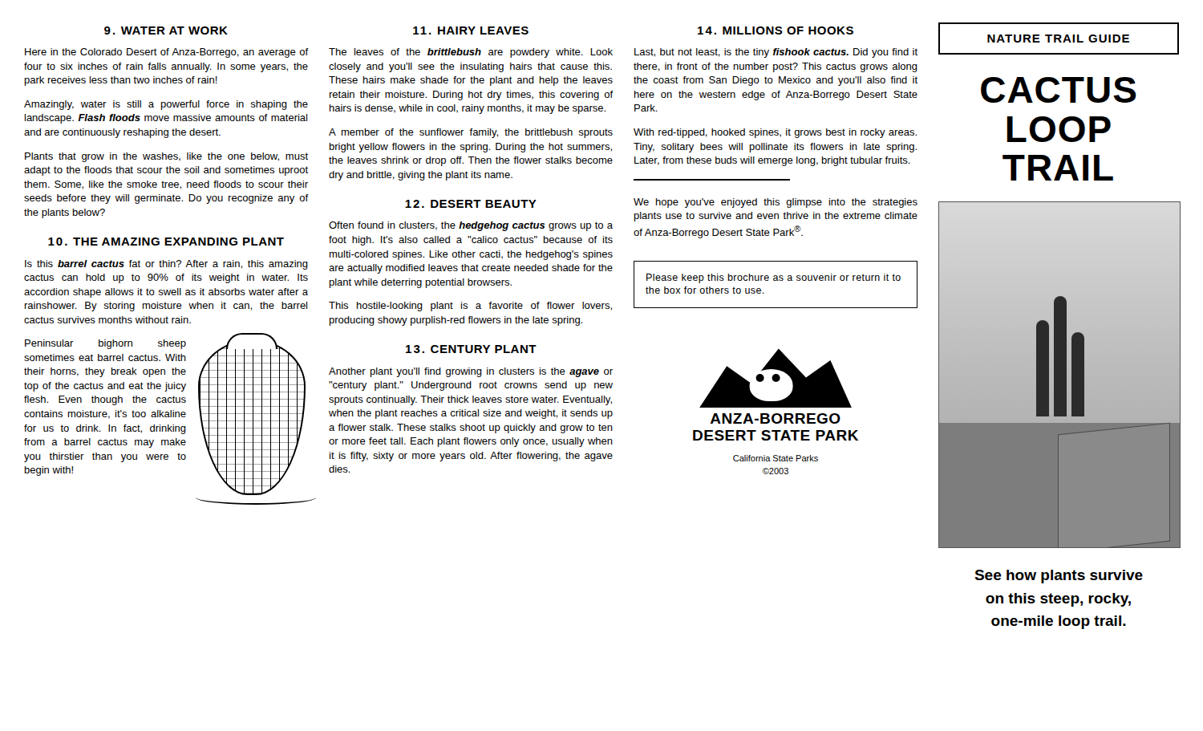9. Water At Work
Here in the Colorado Desert of Anza-Borrego, an average of four to six inches of rain falls annually. In some years, the park receives less than two inches of rain!
Amazingly, water is still a powerful force in shaping the landscape. Flash floods move massive amounts of material and are continuously reshaping the desert.
Plants that grow in the washes, like the one below, must adapt to the floods that scour the soil and sometimes uproot them. Some, like the smoke tree, need floods to scour their seeds before they will germinate. Do you recognize any of the plants below?
10. The Amazing Expanding Plant
Is this barrel cactus fat or thin? After a rain, this amazing cactus can hold up to 90% of its weight in water. Its accordion shape allows it to swell as it absorbs water after a rainshower. By storing moisture when it can, the barrel cactus survives months without rain.
Peninsular bighorn sheep sometimes eat barrel cactus. With their horns, they break open the top of the cactus and eat the juicy flesh. Even though the cactus contains moisture, it's too alkaline for us to drink. In fact, drinking from a barrel cactus may make you thirstier than you were to begin with!
11. Hairy Leaves
The leaves of the brittlebush are powdery white. Look closely and you'll see the insulating hairs that cause this. These hairs make shade for the plant and help the leaves retain their moisture. During hot dry times, this covering of hairs is dense, while in cool, rainy months, it may be sparse.
A member of the sunflower family, the brittlebush sprouts bright yellow flowers in the spring. During the hot summers, the leaves shrink or drop off. Then the flower stalks become dry and brittle, giving the plant its name.
12. Desert Beauty
Often found in clusters, the hedgehog cactus grows up to a foot high. It's also called a "calico cactus" because of its multi-colored spines. Like other cacti, the hedgehog's spines are actually modified leaves that create needed shade for the plant while deterring potential browsers.
This hostile-looking plant is a favorite of flower lovers, producing showy purplish-red flowers in the late spring.
13. Century Plant
Another plant you'll find growing in clusters is the agave or "century plant." Underground root crowns send up new sprouts continually. Their thick leaves store water. Eventually, when the plant reaches a critical size and weight, it sends up a flower stalk. These stalks shoot up quickly and grow to ten or more feet tall. Each plant flowers only once, usually when it is fifty, sixty or more years old. After flowering, the agave dies.
14. Millions of Hooks
Last, but not least, is the tiny fishook cactus. Did you find it there, in front of the number post? This cactus grows along the coast from San Diego to Mexico and you'll also find it here on the western edge of Anza-Borrego Desert State Park.
With red-tipped, hooked spines, it grows best in rocky areas. Tiny, solitary bees will pollinate its flowers in late spring. Later, from these buds will emerge long, bright tubular fruits.
We hope you've enjoyed this glimpse into the strategies plants use to survive and even thrive in the extreme climate of Anza-Borrego Desert State Park®.
Please keep this brochure as a souvenir or return it to the box for others to use.
Anza-Borrego
Desert State Park
California State Parks
©2003
Nature Trail Guide
Cactus
Loop
Trail
See how plants survive
on this steep, rocky,
one-mile loop trail.